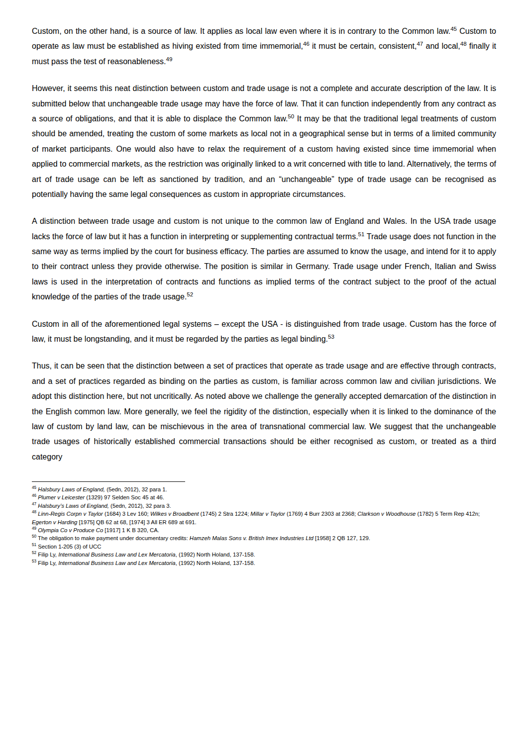Custom, on the other hand, is a source of law. It applies as local law even where it is in contrary to the Common law.45 Custom to operate as law must be established as hiving existed from time immemorial,46 it must be certain, consistent,47 and local,48 finally it must pass the test of reasonableness.49
However, it seems this neat distinction between custom and trade usage is not a complete and accurate description of the law. It is submitted below that unchangeable trade usage may have the force of law. That it can function independently from any contract as a source of obligations, and that it is able to displace the Common law.50 It may be that the traditional legal treatments of custom should be amended, treating the custom of some markets as local not in a geographical sense but in terms of a limited community of market participants. One would also have to relax the requirement of a custom having existed since time immemorial when applied to commercial markets, as the restriction was originally linked to a writ concerned with title to land. Alternatively, the terms of art of trade usage can be left as sanctioned by tradition, and an “unchangeable” type of trade usage can be recognised as potentially having the same legal consequences as custom in appropriate circumstances.
A distinction between trade usage and custom is not unique to the common law of England and Wales. In the USA trade usage lacks the force of law but it has a function in interpreting or supplementing contractual terms.51 Trade usage does not function in the same way as terms implied by the court for business efficacy. The parties are assumed to know the usage, and intend for it to apply to their contract unless they provide otherwise. The position is similar in Germany. Trade usage under French, Italian and Swiss laws is used in the interpretation of contracts and functions as implied terms of the contract subject to the proof of the actual knowledge of the parties of the trade usage.52
Custom in all of the aforementioned legal systems – except the USA - is distinguished from trade usage. Custom has the force of law, it must be longstanding, and it must be regarded by the parties as legal binding.53
Thus, it can be seen that the distinction between a set of practices that operate as trade usage and are effective through contracts, and a set of practices regarded as binding on the parties as custom, is familiar across common law and civilian jurisdictions. We adopt this distinction here, but not uncritically. As noted above we challenge the generally accepted demarcation of the distinction in the English common law. More generally, we feel the rigidity of the distinction, especially when it is linked to the dominance of the law of custom by land law, can be mischievous in the area of transnational commercial law. We suggest that the unchangeable trade usages of historically established commercial transactions should be either recognised as custom, or treated as a third category
45 Halsbury Laws of England, (5edn, 2012), 32 para 1.
46 Plumer v Leicester (1329) 97 Selden Soc 45 at 46.
47 Halsbury’s Laws of England, (5edn, 2012), 32 para 3.
48 Linn-Regis Corpn v Taylor (1684) 3 Lev 160; Wilkes v Broadbent (1745) 2 Stra 1224; Millar v Taylor (1769) 4 Burr 2303 at 2368; Clarkson v Woodhouse (1782) 5 Term Rep 412n; Egerton v Harding [1975] QB 62 at 68, [1974] 3 All ER 689 at 691.
49 Olympia Co v Produce Co [1917] 1 K B 320, CA.
50 The obligation to make payment under documentary credits: Hamzeh Malas Sons v. British Imex Industries Ltd [1958] 2 QB 127, 129.
51 Section 1-205 (3) of UCC
52 Filip Ly, International Business Law and Lex Mercatoria, (1992) North Holand, 137-158.
53 Filip Ly, International Business Law and Lex Mercatoria, (1992) North Holand, 137-158.